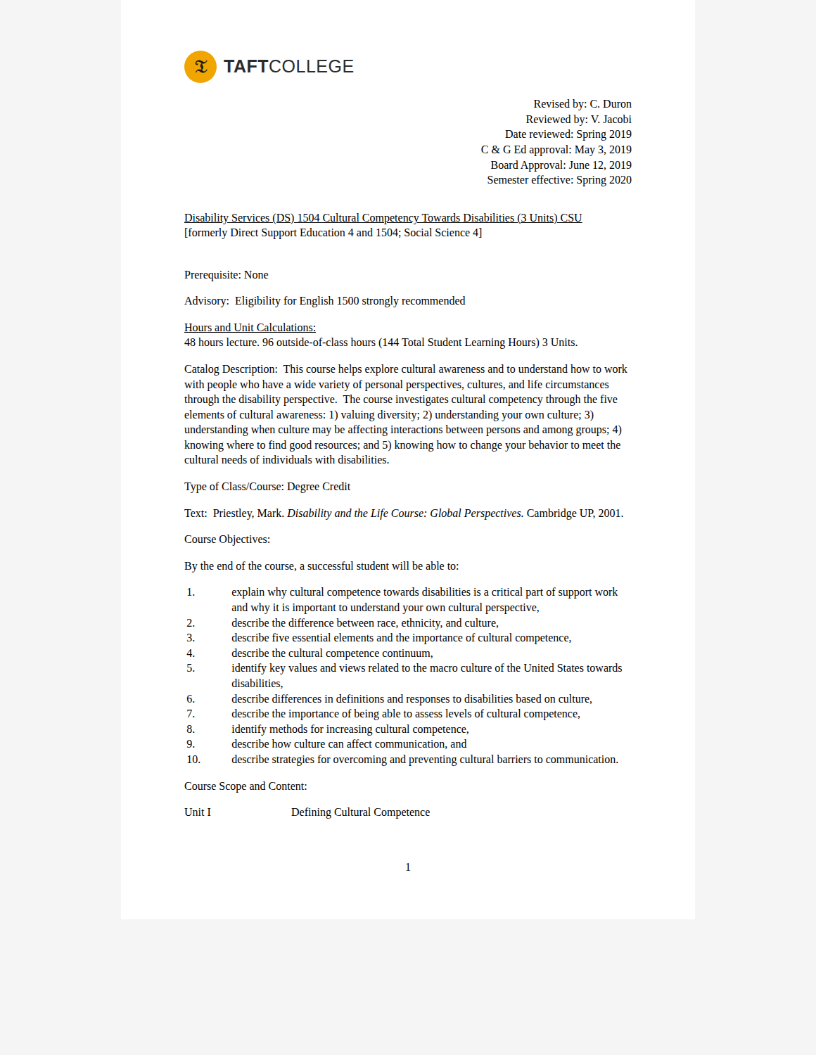𝔗
TAFTCOLLEGE
Revised by: C. Duron
Reviewed by: V. Jacobi
Date reviewed: Spring 2019
C & G Ed approval: May 3, 2019
Board Approval: June 12, 2019
Semester effective: Spring 2020
Disability Services (DS) 1504 Cultural Competency Towards Disabilities (3 Units) CSU
[formerly Direct Support Education 4 and 1504; Social Science 4]
Prerequisite: None
Advisory: Eligibility for English 1500 strongly recommended
Hours and Unit Calculations:
48 hours lecture. 96 outside-of-class hours (144 Total Student Learning Hours) 3 Units.
Catalog Description: This course helps explore cultural awareness and to understand how to work with people who have a wide variety of personal perspectives, cultures, and life circumstances through the disability perspective. The course investigates cultural competency through the five elements of cultural awareness: 1) valuing diversity; 2) understanding your own culture; 3) understanding when culture may be affecting interactions between persons and among groups; 4) knowing where to find good resources; and 5) knowing how to change your behavior to meet the cultural needs of individuals with disabilities.
Type of Class/Course: Degree Credit
Text: Priestley, Mark. Disability and the Life Course: Global Perspectives. Cambridge UP, 2001.
Course Objectives:
By the end of the course, a successful student will be able to:
1. explain why cultural competence towards disabilities is a critical part of support work and why it is important to understand your own cultural perspective,
2. describe the difference between race, ethnicity, and culture,
3. describe five essential elements and the importance of cultural competence,
4. describe the cultural competence continuum,
5. identify key values and views related to the macro culture of the United States towards disabilities,
6. describe differences in definitions and responses to disabilities based on culture,
7. describe the importance of being able to assess levels of cultural competence,
8. identify methods for increasing cultural competence,
9. describe how culture can affect communication, and
10. describe strategies for overcoming and preventing cultural barriers to communication.
Course Scope and Content:
Unit I Defining Cultural Competence
1